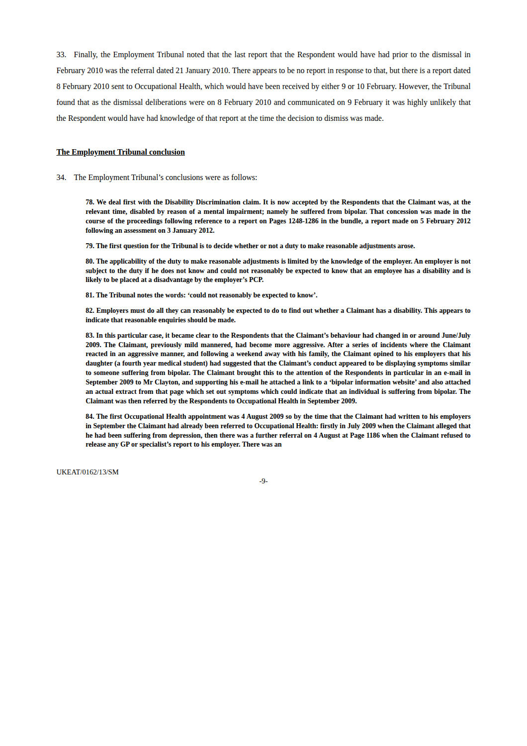33. Finally, the Employment Tribunal noted that the last report that the Respondent would have had prior to the dismissal in February 2010 was the referral dated 21 January 2010. There appears to be no report in response to that, but there is a report dated 8 February 2010 sent to Occupational Health, which would have been received by either 9 or 10 February. However, the Tribunal found that as the dismissal deliberations were on 8 February 2010 and communicated on 9 February it was highly unlikely that the Respondent would have had knowledge of that report at the time the decision to dismiss was made.
The Employment Tribunal conclusion
34. The Employment Tribunal’s conclusions were as follows:
78. We deal first with the Disability Discrimination claim. It is now accepted by the Respondents that the Claimant was, at the relevant time, disabled by reason of a mental impairment; namely he suffered from bipolar. That concession was made in the course of the proceedings following reference to a report on Pages 1248-1286 in the bundle, a report made on 5 February 2012 following an assessment on 3 January 2012.
79. The first question for the Tribunal is to decide whether or not a duty to make reasonable adjustments arose.
80. The applicability of the duty to make reasonable adjustments is limited by the knowledge of the employer. An employer is not subject to the duty if he does not know and could not reasonably be expected to know that an employee has a disability and is likely to be placed at a disadvantage by the employer’s PCP.
81. The Tribunal notes the words: ‘could not reasonably be expected to know’.
82. Employers must do all they can reasonably be expected to do to find out whether a Claimant has a disability. This appears to indicate that reasonable enquiries should be made.
83. In this particular case, it became clear to the Respondents that the Claimant’s behaviour had changed in or around June/July 2009. The Claimant, previously mild mannered, had become more aggressive. After a series of incidents where the Claimant reacted in an aggressive manner, and following a weekend away with his family, the Claimant opined to his employers that his daughter (a fourth year medical student) had suggested that the Claimant’s conduct appeared to be displaying symptoms similar to someone suffering from bipolar. The Claimant brought this to the attention of the Respondents in particular in an e-mail in September 2009 to Mr Clayton, and supporting his e-mail he attached a link to a ‘bipolar information website’ and also attached an actual extract from that page which set out symptoms which could indicate that an individual is suffering from bipolar. The Claimant was then referred by the Respondents to Occupational Health in September 2009.
84. The first Occupational Health appointment was 4 August 2009 so by the time that the Claimant had written to his employers in September the Claimant had already been referred to Occupational Health: firstly in July 2009 when the Claimant alleged that he had been suffering from depression, then there was a further referral on 4 August at Page 1186 when the Claimant refused to release any GP or specialist’s report to his employer. There was an
UKEAT/0162/13/SM
-9-